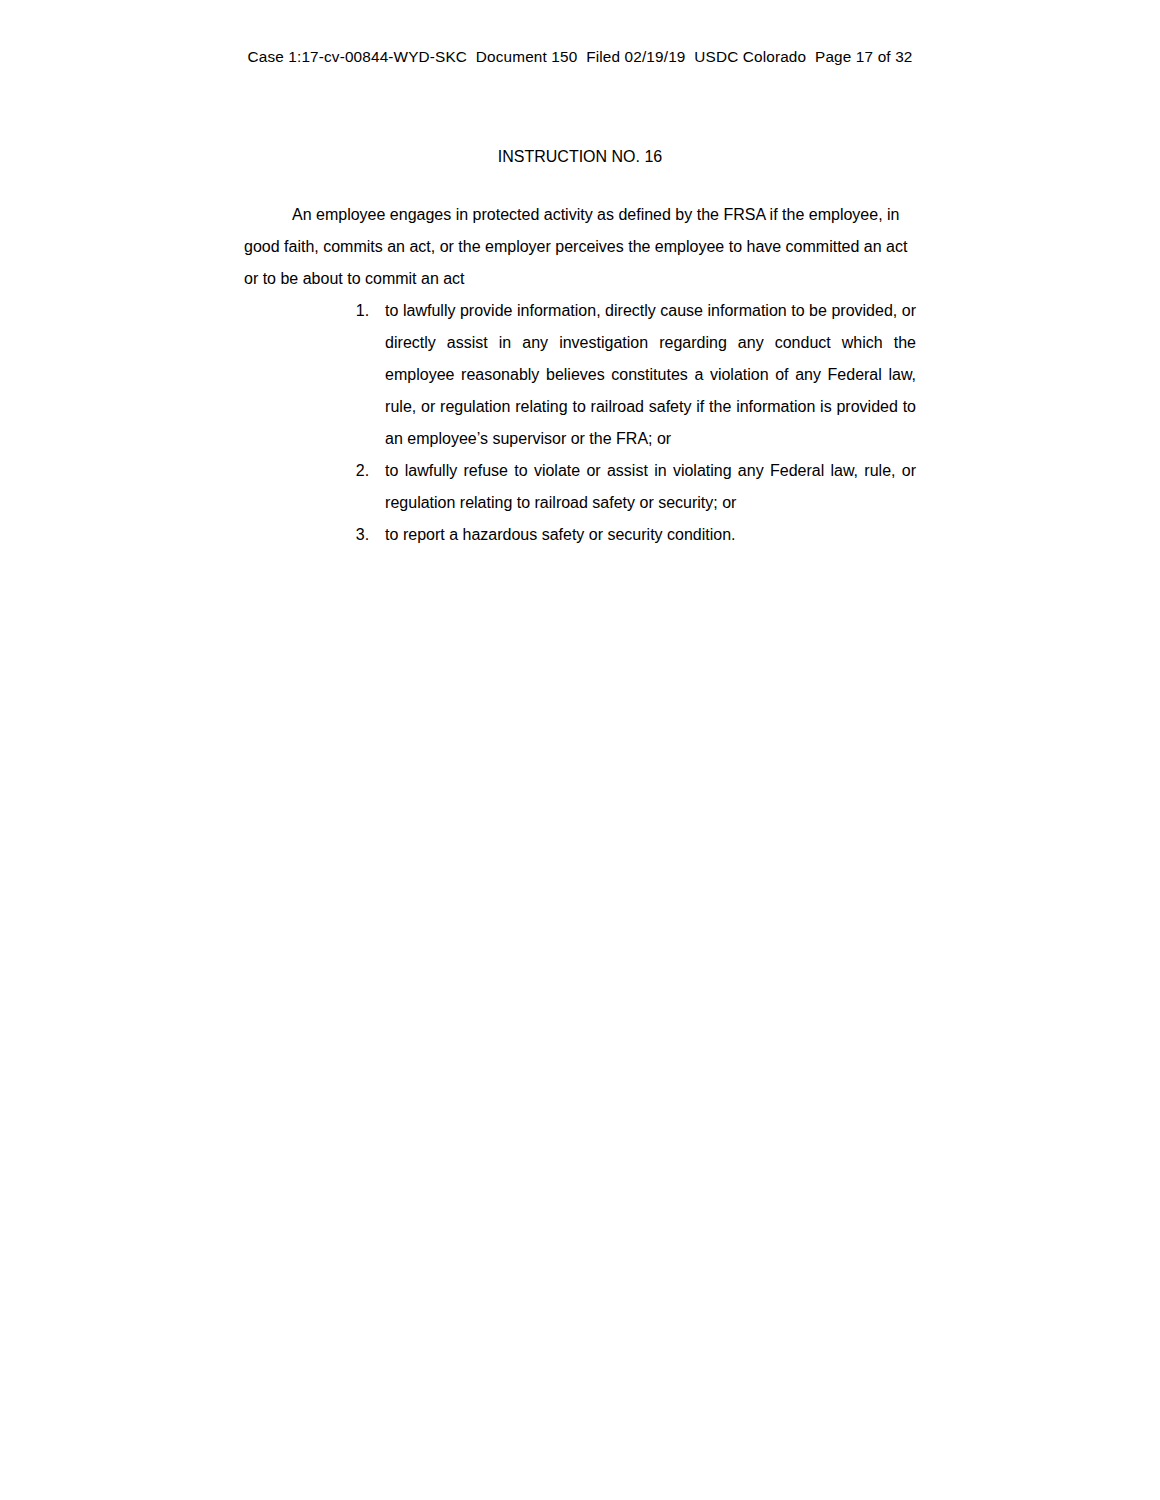Case 1:17-cv-00844-WYD-SKC Document 150 Filed 02/19/19 USDC Colorado Page 17 of 32
INSTRUCTION NO. 16
An employee engages in protected activity as defined by the FRSA if the employee, in good faith, commits an act, or the employer perceives the employee to have committed an act or to be about to commit an act
to lawfully provide information, directly cause information to be provided, or directly assist in any investigation regarding any conduct which the employee reasonably believes constitutes a violation of any Federal law, rule, or regulation relating to railroad safety if the information is provided to an employee’s supervisor or the FRA; or
to lawfully refuse to violate or assist in violating any Federal law, rule, or regulation relating to railroad safety or security; or
to report a hazardous safety or security condition.